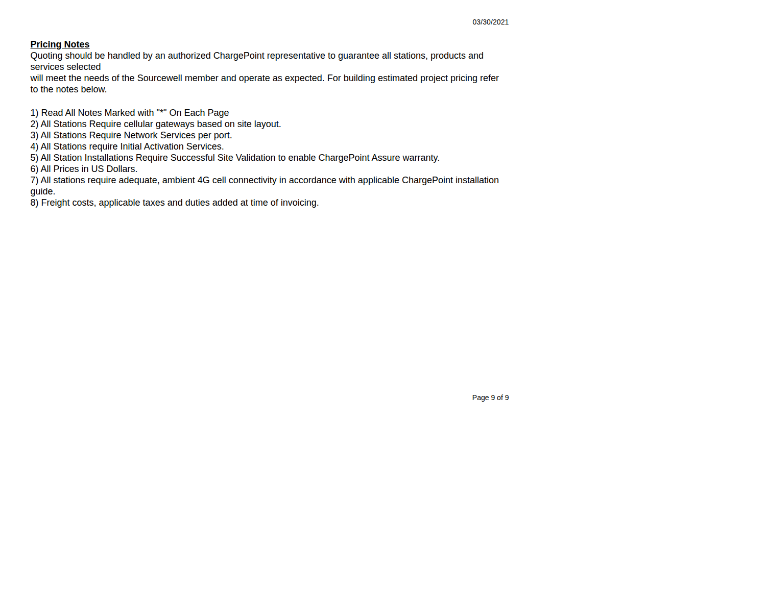03/30/2021
Pricing Notes
Quoting should be handled by an authorized ChargePoint representative to guarantee all stations, products and services selected
will meet the needs of the Sourcewell member and operate as expected. For building estimated project pricing refer to the notes below.
1) Read All Notes Marked with "*" On Each Page
2) All Stations Require cellular gateways based on site layout.
3) All Stations Require Network Services per port.
4) All Stations require Initial Activation Services.
5) All Station Installations Require Successful Site Validation to enable ChargePoint Assure warranty.
6) All Prices in US Dollars.
7) All stations require adequate, ambient 4G cell connectivity in accordance with applicable ChargePoint installation guide.
8) Freight costs, applicable taxes and duties added at time of invoicing.
Page 9 of 9